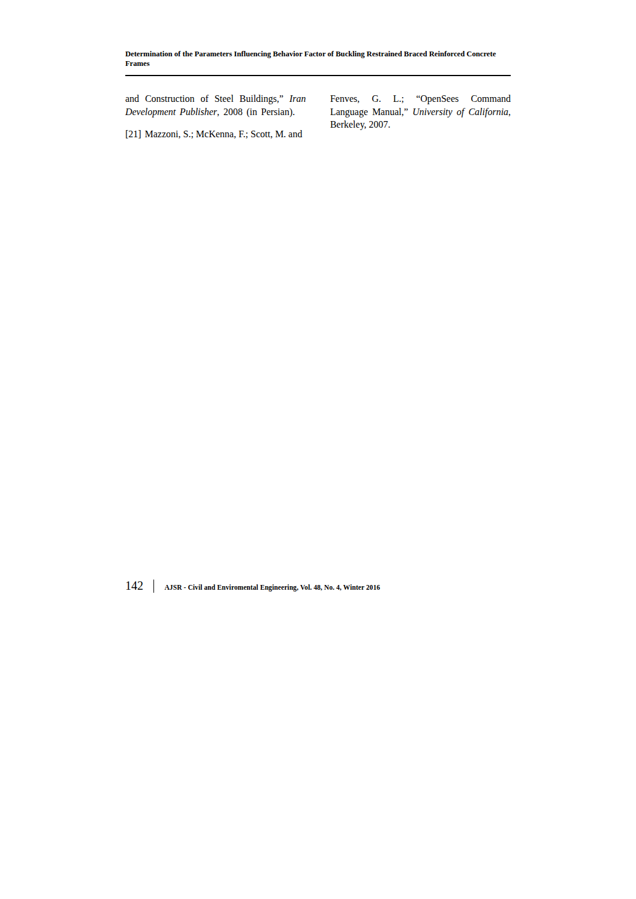Determination of the Parameters Influencing Behavior Factor of Buckling Restrained Braced Reinforced Concrete Frames
and Construction of Steel Buildings,” Iran Development Publisher, 2008 (in Persian).
[21] Mazzoni, S.; McKenna, F.; Scott, M. and
Fenves, G. L.; “OpenSees Command Language Manual,” University of California, Berkeley, 2007.
142 AJSR - Civil and Enviromental Engineering, Vol. 48, No. 4, Winter 2016